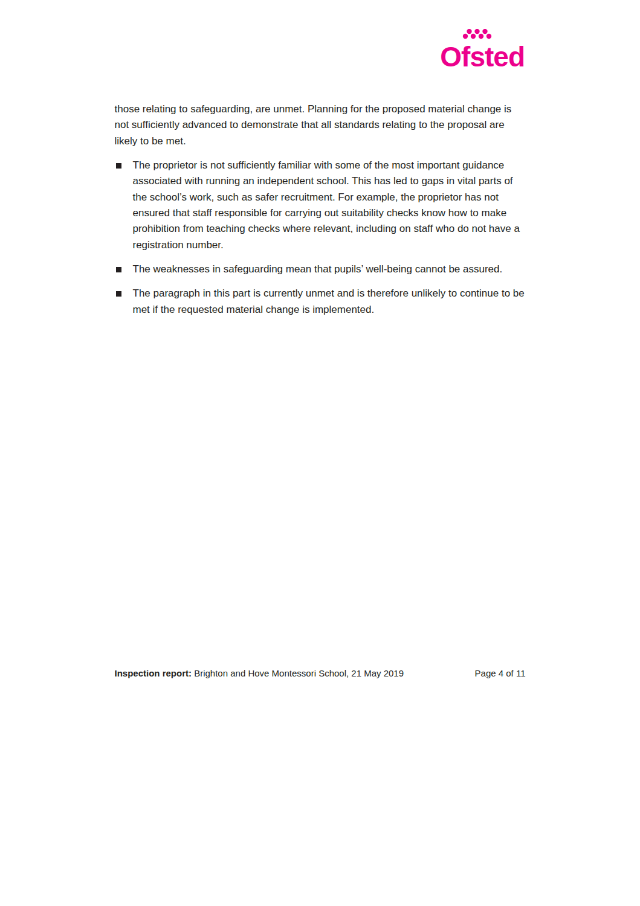Ofsted
those relating to safeguarding, are unmet. Planning for the proposed material change is not sufficiently advanced to demonstrate that all standards relating to the proposal are likely to be met.
The proprietor is not sufficiently familiar with some of the most important guidance associated with running an independent school. This has led to gaps in vital parts of the school’s work, such as safer recruitment. For example, the proprietor has not ensured that staff responsible for carrying out suitability checks know how to make prohibition from teaching checks where relevant, including on staff who do not have a registration number.
The weaknesses in safeguarding mean that pupils’ well-being cannot be assured.
The paragraph in this part is currently unmet and is therefore unlikely to continue to be met if the requested material change is implemented.
Inspection report: Brighton and Hove Montessori School, 21 May 2019
Page 4 of 11